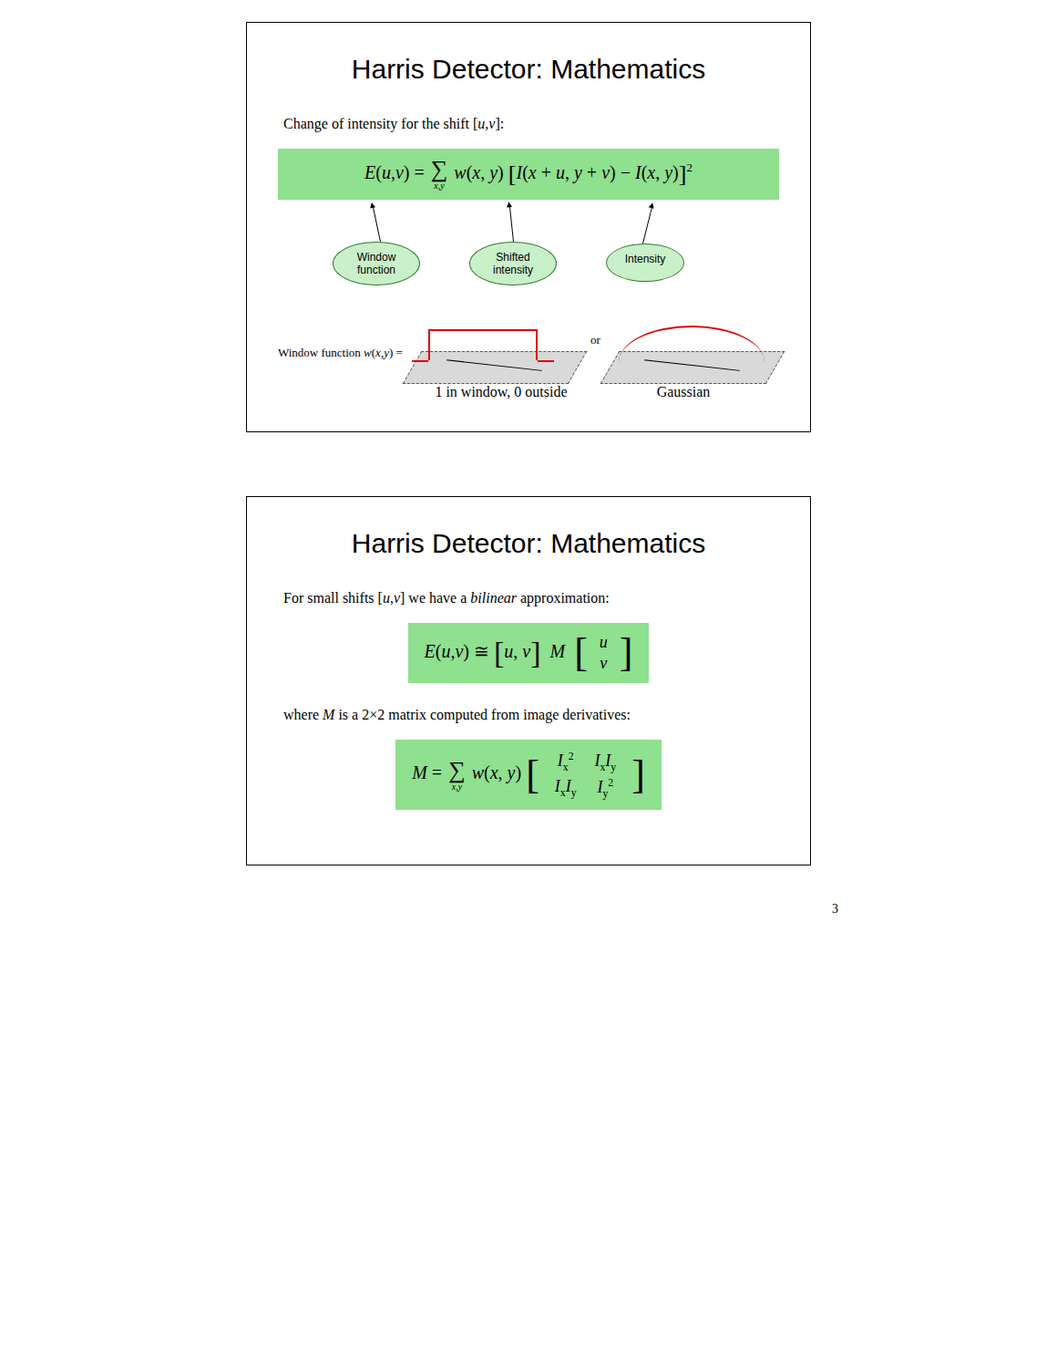Harris Detector: Mathematics
Change of intensity for the shift [u,v]:
E(u,v) = ∑x,y w(x, y) [I(x + u, y + v) − I(x, y)]2
Window
function
Shifted
intensity
Intensity
Window function w(x,y) =
or
1 in window, 0 outside
Gaussian
Harris Detector: Mathematics
For small shifts [u,v] we have a bilinear approximation:
E(u,v) ≅ [u, v] M [
| u |
| v |
]
where M is a 2×2 matrix computed from image derivatives:
M = ∑x,y w(x, y) [
| I x 2 | I x I y |
| I x I y | I y 2 |
]
3